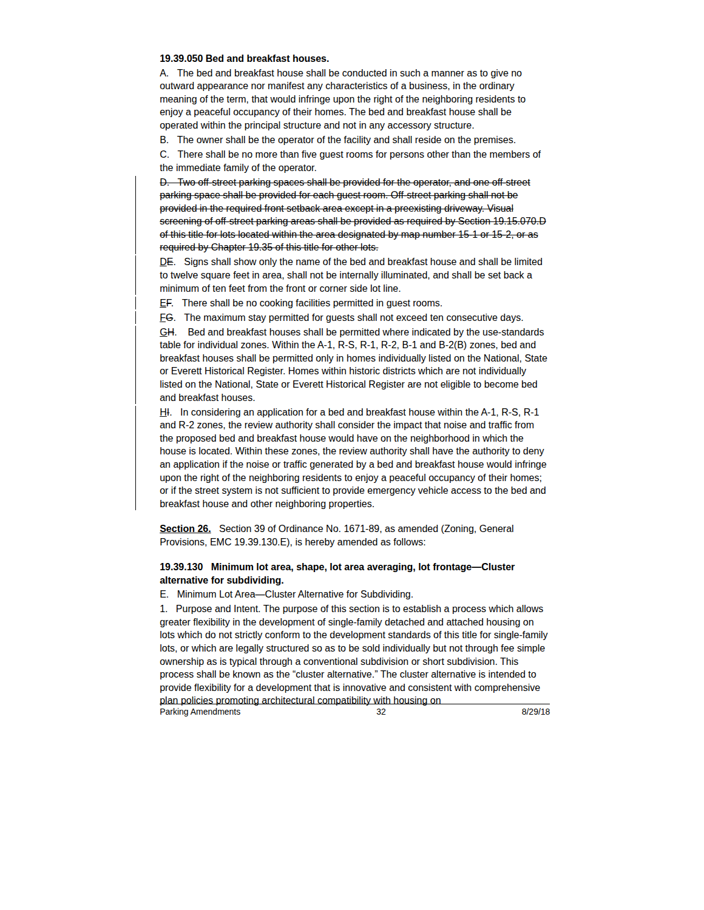19.39.050 Bed and breakfast houses.
A. The bed and breakfast house shall be conducted in such a manner as to give no outward appearance nor manifest any characteristics of a business, in the ordinary meaning of the term, that would infringe upon the right of the neighboring residents to enjoy a peaceful occupancy of their homes. The bed and breakfast house shall be operated within the principal structure and not in any accessory structure.
B. The owner shall be the operator of the facility and shall reside on the premises.
C. There shall be no more than five guest rooms for persons other than the members of the immediate family of the operator.
D. Two off-street parking spaces shall be provided for the operator, and one off-street parking space shall be provided for each guest room. Off-street parking shall not be provided in the required front setback area except in a preexisting driveway. Visual screening of off-street parking areas shall be provided as required by Section 19.15.070.D of this title for lots located within the area designated by map number 15-1 or 15-2, or as required by Chapter 19.35 of this title for other lots.
DE. Signs shall show only the name of the bed and breakfast house and shall be limited to twelve square feet in area, shall not be internally illuminated, and shall be set back a minimum of ten feet from the front or corner side lot line.
EF. There shall be no cooking facilities permitted in guest rooms.
FG. The maximum stay permitted for guests shall not exceed ten consecutive days.
GH. Bed and breakfast houses shall be permitted where indicated by the use-standards table for individual zones. Within the A-1, R-S, R-1, R-2, B-1 and B-2(B) zones, bed and breakfast houses shall be permitted only in homes individually listed on the National, State or Everett Historical Register. Homes within historic districts which are not individually listed on the National, State or Everett Historical Register are not eligible to become bed and breakfast houses.
HI. In considering an application for a bed and breakfast house within the A-1, R-S, R-1 and R-2 zones, the review authority shall consider the impact that noise and traffic from the proposed bed and breakfast house would have on the neighborhood in which the house is located. Within these zones, the review authority shall have the authority to deny an application if the noise or traffic generated by a bed and breakfast house would infringe upon the right of the neighboring residents to enjoy a peaceful occupancy of their homes; or if the street system is not sufficient to provide emergency vehicle access to the bed and breakfast house and other neighboring properties.
Section 26. Section 39 of Ordinance No. 1671-89, as amended (Zoning, General Provisions, EMC 19.39.130.E), is hereby amended as follows:
19.39.130 Minimum lot area, shape, lot area averaging, lot frontage—Cluster alternative for subdividing.
E. Minimum Lot Area—Cluster Alternative for Subdividing.
1. Purpose and Intent. The purpose of this section is to establish a process which allows greater flexibility in the development of single-family detached and attached housing on lots which do not strictly conform to the development standards of this title for single-family lots, or which are legally structured so as to be sold individually but not through fee simple ownership as is typical through a conventional subdivision or short subdivision. This process shall be known as the “cluster alternative.” The cluster alternative is intended to provide flexibility for a development that is innovative and consistent with comprehensive plan policies promoting architectural compatibility with housing on
Parking Amendments 32 8/29/18